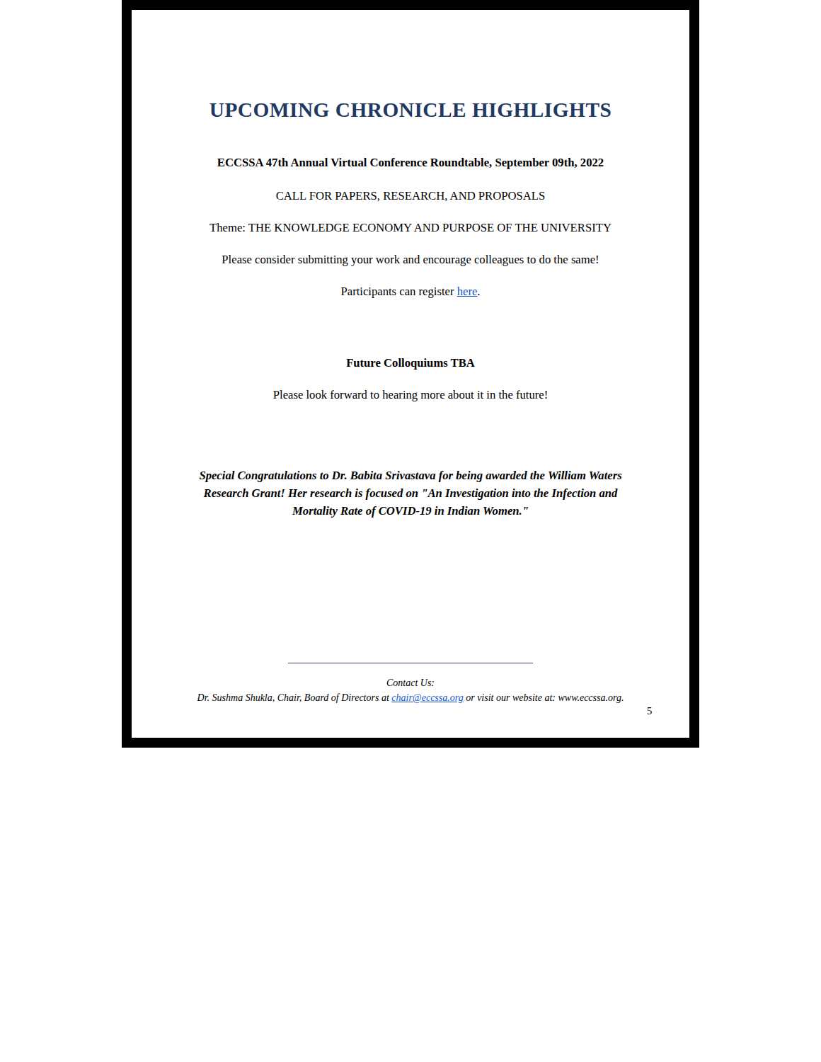UPCOMING CHRONICLE HIGHLIGHTS
ECCSSA 47th Annual Virtual Conference Roundtable, September 09th, 2022
CALL FOR PAPERS, RESEARCH, AND PROPOSALS
Theme: THE KNOWLEDGE ECONOMY AND PURPOSE OF THE UNIVERSITY
Please consider submitting your work and encourage colleagues to do the same!
Participants can register here.
Future Colloquiums TBA
Please look forward to hearing more about it in the future!
Special Congratulations to Dr. Babita Srivastava for being awarded the William Waters Research Grant! Her research is focused on "An Investigation into the Infection and Mortality Rate of COVID-19 in Indian Women."
Contact Us:
Dr. Sushma Shukla, Chair, Board of Directors at chair@eccssa.org or visit our website at: www.eccssa.org.
5